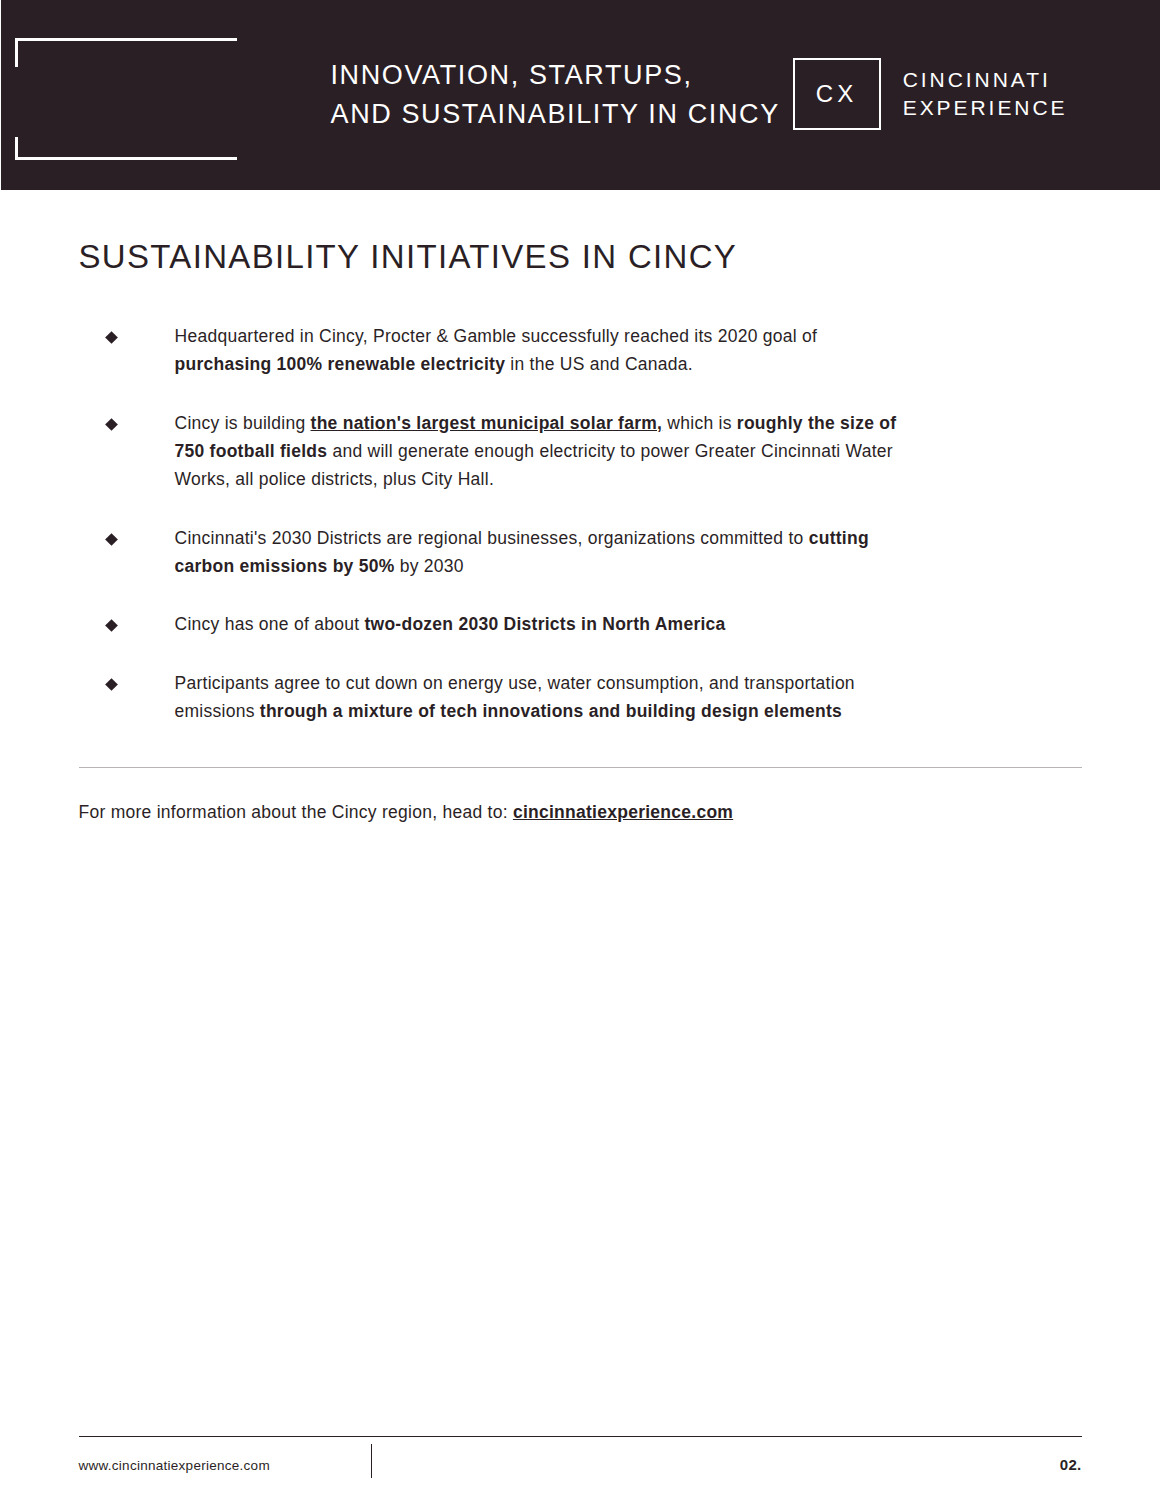Innovation, Startups,
and Sustainability in Cincy
CX
Cincinnati
Experience
Sustainability Initiatives in Cincy
Headquartered in Cincy, Procter & Gamble successfully reached its 2020 goal of purchasing 100% renewable electricity in the US and Canada.
Cincy is building the nation's largest municipal solar farm, which is roughly the size of 750 football fields and will generate enough electricity to power Greater Cincinnati Water Works, all police districts, plus City Hall.
Cincinnati's 2030 Districts are regional businesses, organizations committed to cutting carbon emissions by 50% by 2030
Cincy has one of about two-dozen 2030 Districts in North America
Participants agree to cut down on energy use, water consumption, and transportation emissions through a mixture of tech innovations and building design elements
For more information about the Cincy region, head to: cincinnatiexperience.com
www.cincinnatiexperience.com
02.